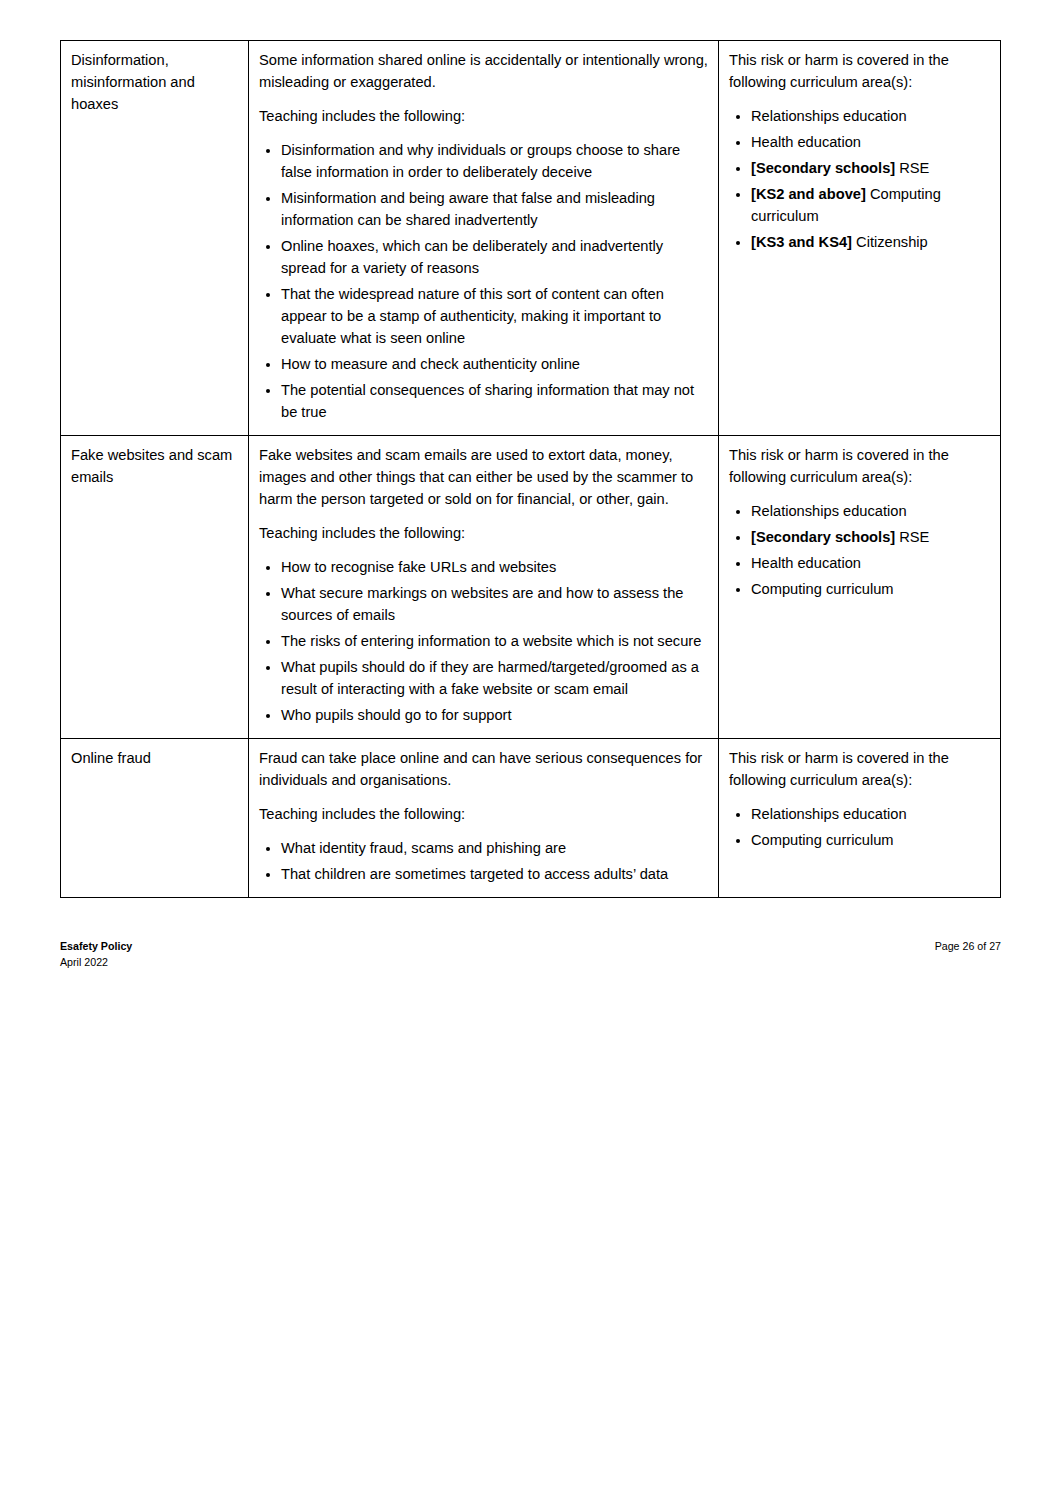| Disinformation, misinformation and hoaxes | Some information shared online is accidentally or intentionally wrong, misleading or exaggerated. Teaching includes the following: Disinformation and why individuals or groups choose to share false information in order to deliberately deceive Misinformation and being aware that false and misleading information can be shared inadvertently Online hoaxes, which can be deliberately and inadvertently spread for a variety of reasons That the widespread nature of this sort of content can often appear to be a stamp of authenticity, making it important to evaluate what is seen online How to measure and check authenticity online The potential consequences of sharing information that may not be true | This risk or harm is covered in the following curriculum area(s): Relationships education Health education [Secondary schools] RSE [KS2 and above] Computing curriculum [KS3 and KS4] Citizenship |
| Fake websites and scam emails | Fake websites and scam emails are used to extort data, money, images and other things that can either be used by the scammer to harm the person targeted or sold on for financial, or other, gain. Teaching includes the following: How to recognise fake URLs and websites What secure markings on websites are and how to assess the sources of emails The risks of entering information to a website which is not secure What pupils should do if they are harmed/targeted/groomed as a result of interacting with a fake website or scam email Who pupils should go to for support | This risk or harm is covered in the following curriculum area(s): Relationships education [Secondary schools] RSE Health education Computing curriculum |
| Online fraud | Fraud can take place online and can have serious consequences for individuals and organisations. Teaching includes the following: What identity fraud, scams and phishing are That children are sometimes targeted to access adults’ data | This risk or harm is covered in the following curriculum area(s): Relationships education Computing curriculum |
Esafety PolicyApril 2022
Page 26 of 27